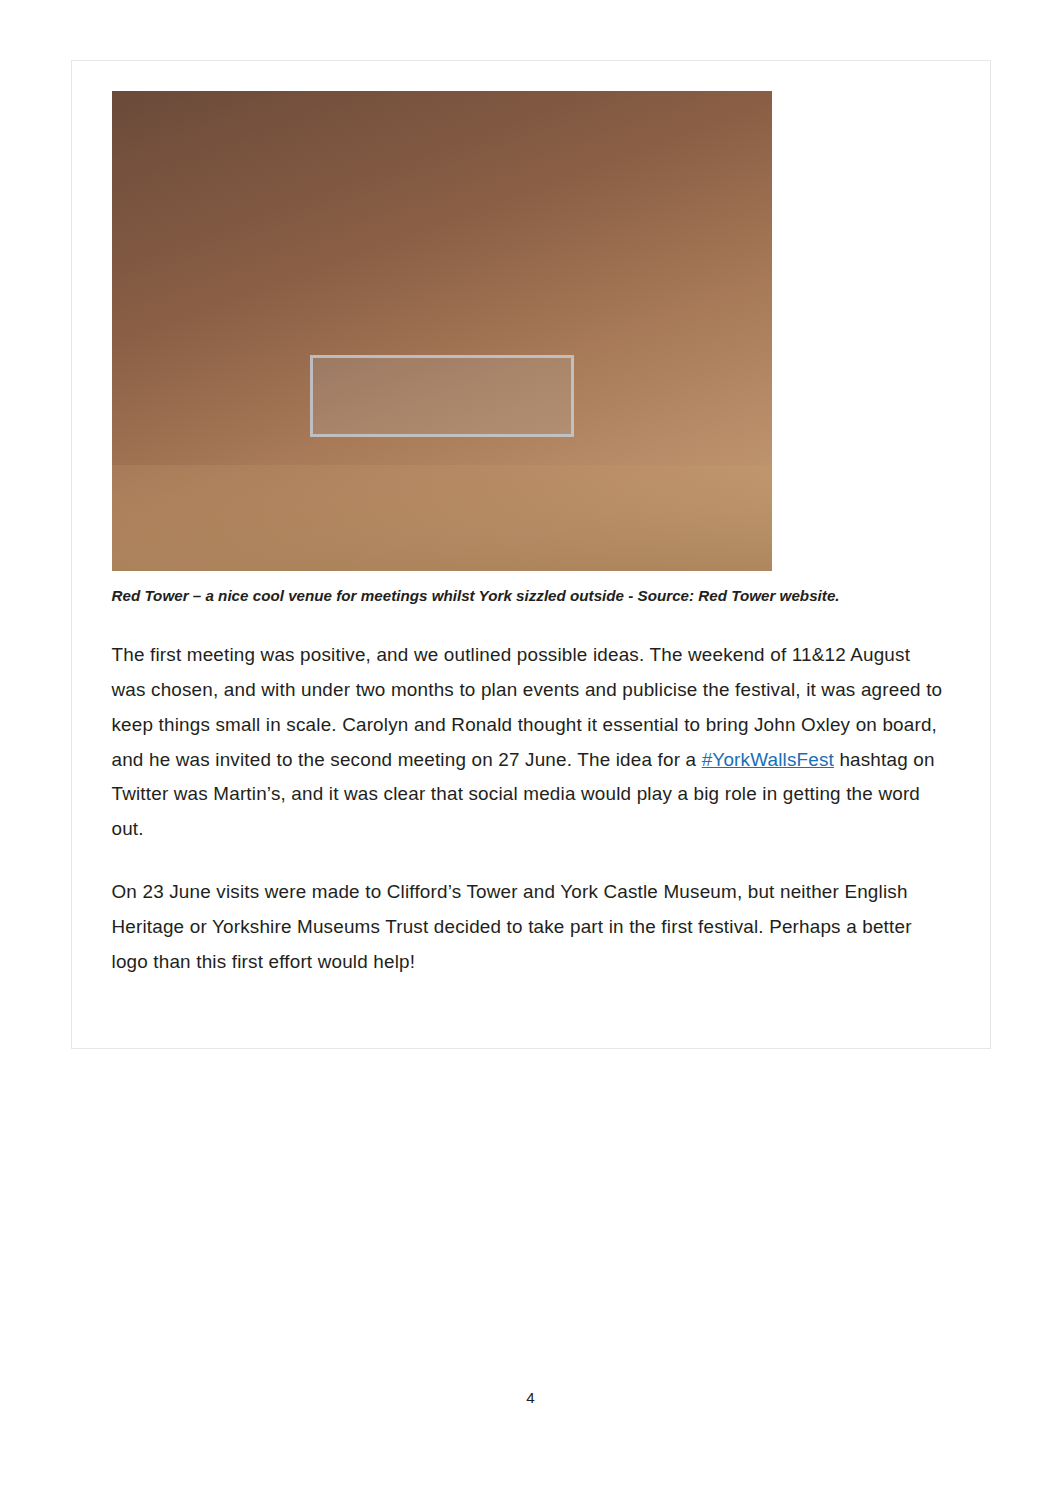Red Tower – a nice cool venue for meetings whilst York sizzled outside - Source: Red Tower website.
The first meeting was positive, and we outlined possible ideas. The weekend of 11&12 August was chosen, and with under two months to plan events and publicise the festival, it was agreed to keep things small in scale. Carolyn and Ronald thought it essential to bring John Oxley on board, and he was invited to the second meeting on 27 June. The idea for a #YorkWallsFest hashtag on Twitter was Martin’s, and it was clear that social media would play a big role in getting the word out.
On 23 June visits were made to Clifford’s Tower and York Castle Museum, but neither English Heritage or Yorkshire Museums Trust decided to take part in the first festival. Perhaps a better logo than this first effort would help!
4